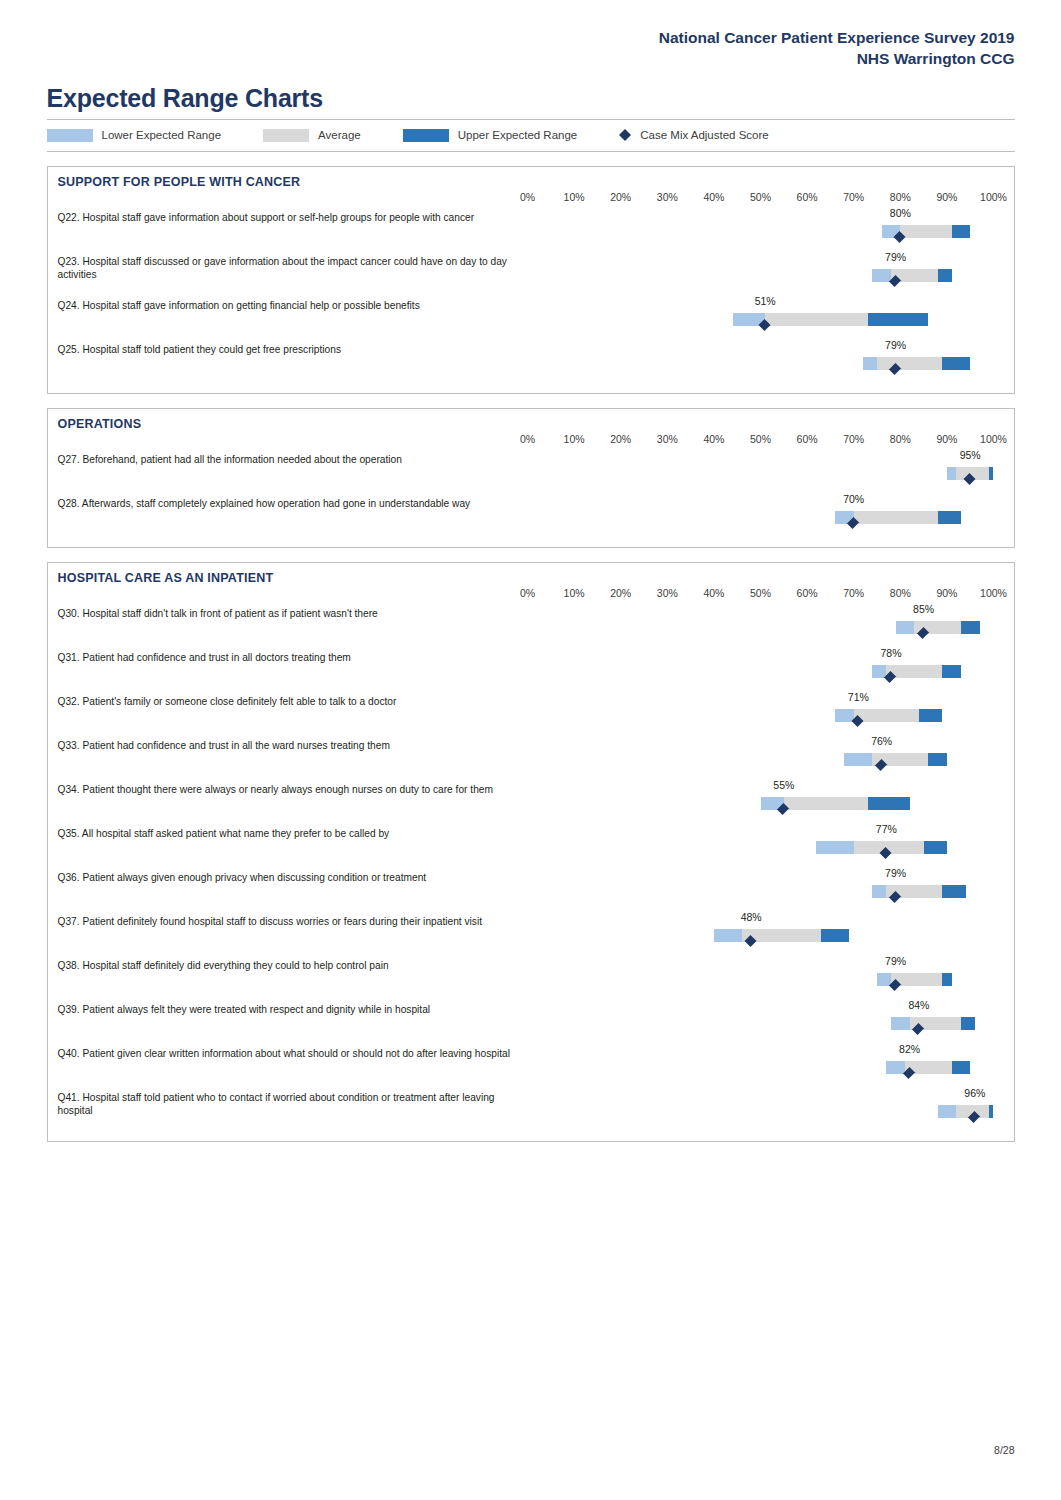National Cancer Patient Experience Survey 2019
NHS Warrington CCG
Expected Range Charts
Lower Expected Range
Average
Upper Expected Range
Case Mix Adjusted Score
SUPPORT FOR PEOPLE WITH CANCER
0% 10% 20% 30% 40% 50% 60% 70% 80% 90% 100%
Q22. Hospital staff gave information about support or self-help groups for people with cancer
80%
Q23. Hospital staff discussed or gave information about the impact cancer could have on day to day activities
79%
Q24. Hospital staff gave information on getting financial help or possible benefits
51%
Q25. Hospital staff told patient they could get free prescriptions
79%
OPERATIONS
0% 10% 20% 30% 40% 50% 60% 70% 80% 90% 100%
Q27. Beforehand, patient had all the information needed about the operation
95%
Q28. Afterwards, staff completely explained how operation had gone in understandable way
70%
HOSPITAL CARE AS AN INPATIENT
0% 10% 20% 30% 40% 50% 60% 70% 80% 90% 100%
Q30. Hospital staff didn't talk in front of patient as if patient wasn't there
85%
Q31. Patient had confidence and trust in all doctors treating them
78%
Q32. Patient's family or someone close definitely felt able to talk to a doctor
71%
Q33. Patient had confidence and trust in all the ward nurses treating them
76%
Q34. Patient thought there were always or nearly always enough nurses on duty to care for them
55%
Q35. All hospital staff asked patient what name they prefer to be called by
77%
Q36. Patient always given enough privacy when discussing condition or treatment
79%
Q37. Patient definitely found hospital staff to discuss worries or fears during their inpatient visit
48%
Q38. Hospital staff definitely did everything they could to help control pain
79%
Q39. Patient always felt they were treated with respect and dignity while in hospital
84%
Q40. Patient given clear written information about what should or should not do after leaving hospital
82%
Q41. Hospital staff told patient who to contact if worried about condition or treatment after leaving hospital
96%
8/28